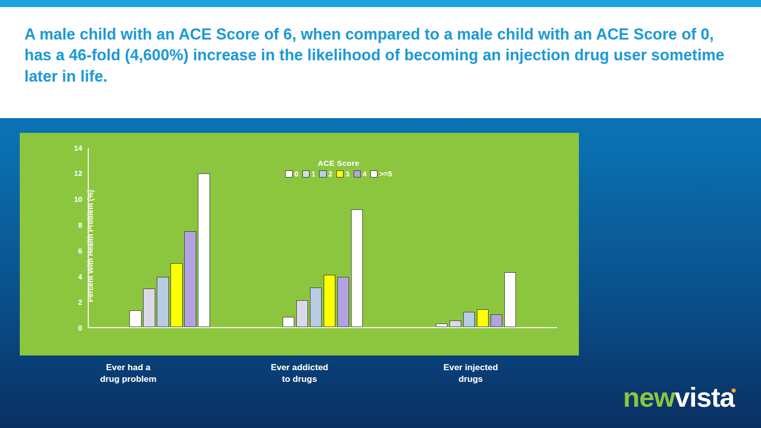A male child with an ACE Score of 6, when compared to a male child with an ACE Score of 0, has a 46-fold (4,600%) increase in the likelihood of becoming an injection drug user sometime later in life.
Percent With Health Problem (%)
14 12 10 8 6 4 2 0
ACE Score
0 1 2 3 4 >=5
Ever had a
drug problem
Ever addicted
to drugs
Ever injected
drugs
new vista